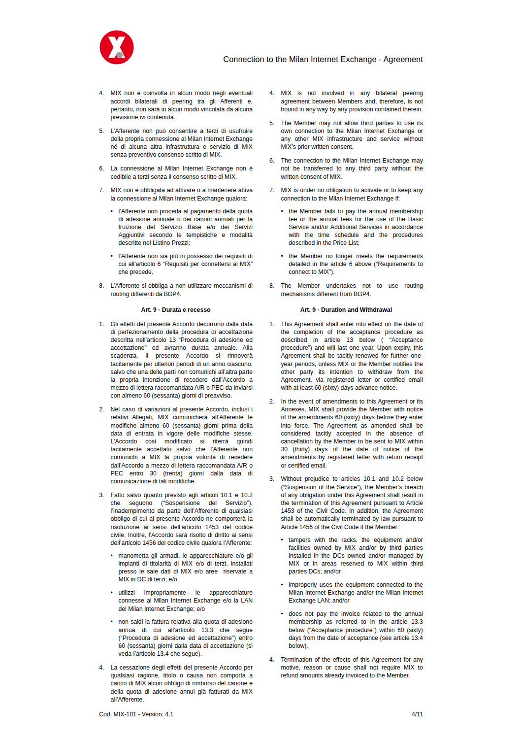Connection to the Milan Internet Exchange - Agreement
4. MIX non è coinvolta in alcun modo negli eventuali accordi bilaterali di peering tra gli Afferenti e, pertanto, non sarà in alcun modo vincolata da alcuna previsione ivi contenuta.
5. L’Afferente non può consentire a terzi di usufruire della propria connessione al Milan Internet Exchange né di alcuna altra infrastruttura e servizio di MIX senza preventivo consenso scritto di MIX.
6. La connessione al Milan Internet Exchange non è cedibile a terzi senza il consenso scritto di MIX.
7. MIX non è obbligata ad attivare o a mantenere attiva la connessione al Milan Internet Exchange qualora:
l’Afferente non proceda al pagamento della quota di adesione annuale o dei canoni annuali per la fruizione del Servizio Base e/o dei Servizi Aggiuntivi secondo le tempistiche e modalità descritte nel Listino Prezzi;
l’Afferente non sia più in possesso dei requisiti di cui all’articolo 6 “Requisiti per connettersi al MIX” che precede.
8. L’Afferente si obbliga a non utilizzare meccanismi di routing differenti da BGP4.
Art. 9 - Durata e recesso
1. Gli effetti del presente Accordo decorrono dalla data di perfezionamento della procedura di accettazione descritta nell’articolo 13 “Procedura di adesione ed accettazione” ed avranno durata annuale. Alla scadenza, il presente Accordo si rinnoverà tacitamente per ulteriori periodi di un anno ciascuno, salvo che una delle parti non comunichi all’altra parte la propria intenzione di recedere dall’Accordo a mezzo di lettera raccomandata A/R o PEC da inviarsi con almeno 60 (sessanta) giorni di preavviso.
2. Nel caso di variazioni al presente Accordo, inclusi i relativi Allegati, MIX comunicherà all’Afferente le modifiche almeno 60 (sessanta) giorni prima della data di entrata in vigore delle modifiche stesse. L’Accordo così modificato si riterrà quindi tacitamente accettato salvo che l’Afferente non comunichi a MIX la propria volontà di recedere dall’Accordo a mezzo di lettera raccomandata A/R o PEC entro 30 (trenta) giorni dalla data di comunicazione di tali modifiche.
3. Fatto salvo quanto previsto agli articoli 10.1 e 10.2 che seguono (“Sospensione del Servizio”), l’inadempimento da parte dell’Afferente di qualsiasi obbligo di cui al presente Accordo ne comporterà la risoluzione ai sensi dell’articolo 1453 del codice civile. Inoltre, l’Accordo sarà risolto di diritto ai sensi dell’articolo 1456 del codice civile qualora l’Afferente:
manometta gli armadi, le apparecchiature e/o gli impianti di titolarità di MIX e/o di terzi, installati presso le sale dati di MIX e/o aree riservate a MIX in DC di terzi; e/o
utilizzi impropriamente le apparecchiature connesse al Milan Internet Exchange e/o la LAN del Milan Internet Exchange; e/o
non saldi la fattura relativa alla quota di adesione annua di cui all’articolo 13.3 che segue (“Procedura di adesione ed accettazione”) entro 60 (sessanta) giorni dalla data di accettazione (si veda l’articolo 13.4 che segue).
4. La cessazione degli effetti del presente Accordo per qualsiasi ragione, titolo o causa non comporta a carico di MIX alcun obbligo di rimborso del canone e della quota di adesione annui già fatturati da MIX all’Afferente.
4. MIX is not involved in any bilateral peering agreement between Members and, therefore, is not bound in any way by any provision contained therein.
5. The Member may not allow third parties to use its own connection to the Milan Internet Exchange or any other MIX infrastructure and service without MIX’s prior written consent.
6. The connection to the Milan Internet Exchange may not be transferred to any third party without the written consent of MIX.
7. MIX is under no obligation to activate or to keep any connection to the Milan Internet Exchange if:
the Member fails to pay the annual membership fee or the annual fees for the use of the Basic Service and/or Additional Services in accordance with the time schedule and the procedures described in the Price List;
the Member no longer meets the requirements detailed in the article 6 above (“Requirements to connect to MIX”).
8. The Member undertakes not to use routing mechanisms different from BGP4.
Art. 9 - Duration and Withdrawal
1. This Agreement shall enter into effect on the date of the completion of the acceptance procedure as described in article 13 below ( “Acceptance procedure”) and will last one year. Upon expiry, this Agreement shall be tacitly renewed for further one-year periods, unless MIX or the Member notifies the other party its intention to withdraw from the Agreement, via registered letter or certified email with at least 60 (sixty) days advance notice.
2. In the event of amendments to this Agreement or its Annexes, MIX shall provide the Member with notice of the amendments 60 (sixty) days before they enter into force. The Agreement as amended shall be considered tacitly accepted in the absence of cancellation by the Member to be sent to MIX within 30 (thirty) days of the date of notice of the amendments by registered letter with return receipt or certified email.
3. Without prejudice to articles 10.1 and 10.2 below (“Suspension of the Service”), the Member’s breach of any obligation under this Agreement shall result in the termination of this Agreement pursuant to Article 1453 of the Civil Code. In addition, the Agreement shall be automatically terminated by law pursuant to Article 1456 of the Civil Code if the Member:
tampers with the racks, the equipment and/or facilities owned by MIX and/or by third parties installed in the DCs owned and/or managed by MIX or in areas reserved to MIX within third parties DCs; and/or
improperly uses the equipment connected to the Milan Internet Exchange and/or the Milan Internet Exchange LAN; and/or
does not pay the invoice related to the annual membership as referred to in the article 13.3 below (“Acceptance procedure”) within 60 (sixty) days from the date of acceptance (see article 13.4 below).
4. Termination of the effects of this Agreement for any motive, reason or cause shall not require MIX to refund amounts already invoiced to the Member.
Cod. MIX-101 - Version: 4.1
4/11